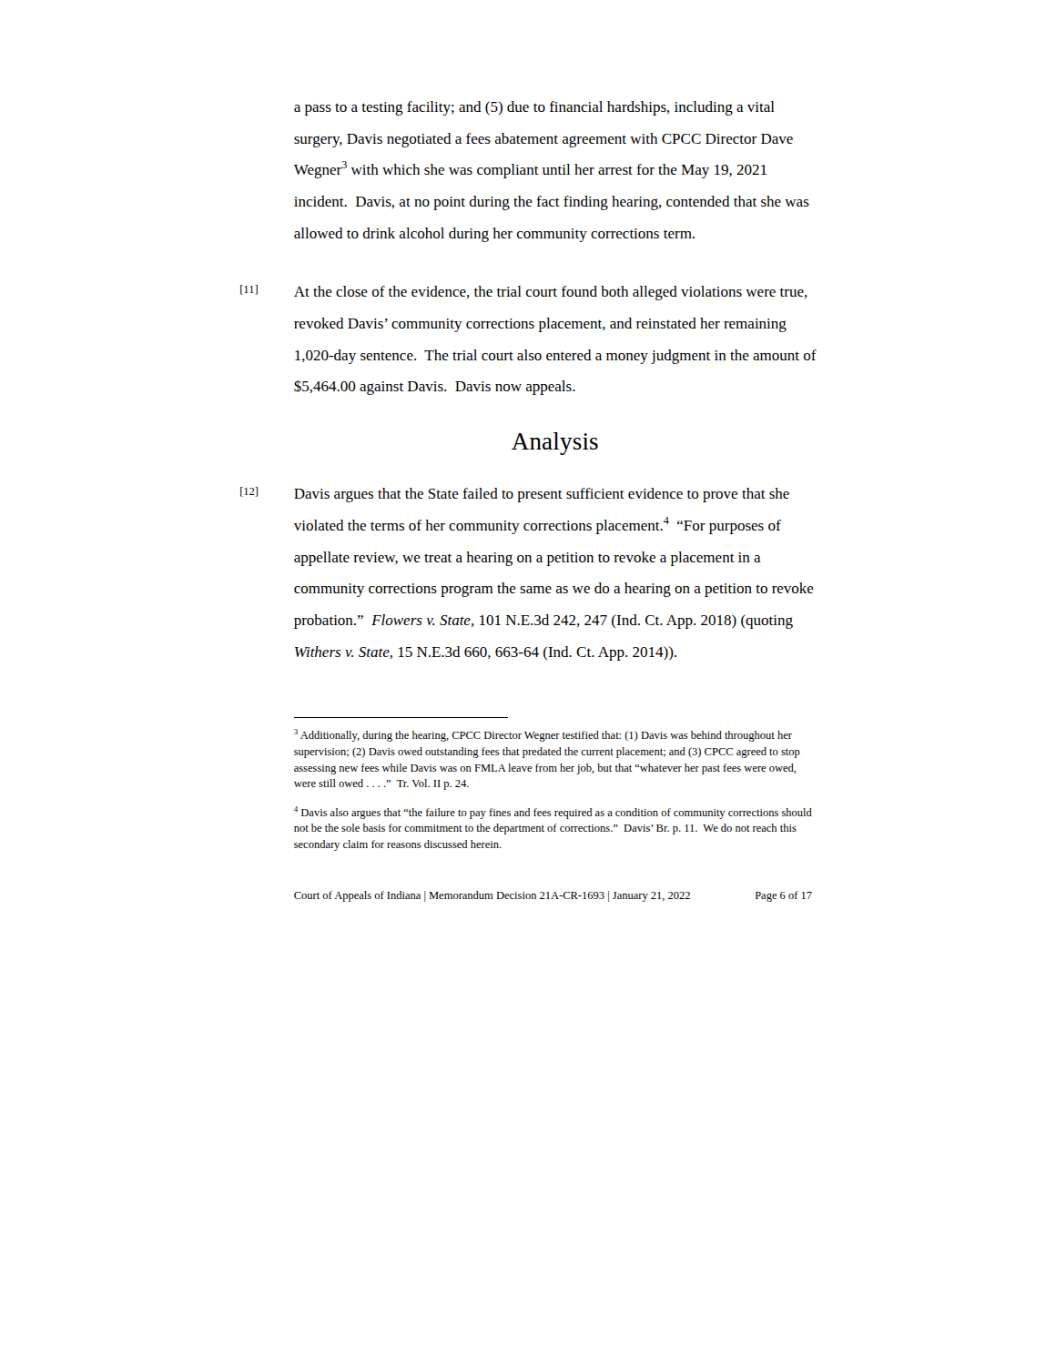a pass to a testing facility; and (5) due to financial hardships, including a vital surgery, Davis negotiated a fees abatement agreement with CPCC Director Dave Wegner3 with which she was compliant until her arrest for the May 19, 2021 incident. Davis, at no point during the fact finding hearing, contended that she was allowed to drink alcohol during her community corrections term.
[11]
At the close of the evidence, the trial court found both alleged violations were true, revoked Davis’ community corrections placement, and reinstated her remaining 1,020-day sentence. The trial court also entered a money judgment in the amount of $5,464.00 against Davis. Davis now appeals.
Analysis
[12]
Davis argues that the State failed to present sufficient evidence to prove that she violated the terms of her community corrections placement.4 “For purposes of appellate review, we treat a hearing on a petition to revoke a placement in a community corrections program the same as we do a hearing on a petition to revoke probation.” Flowers v. State, 101 N.E.3d 242, 247 (Ind. Ct. App. 2018) (quoting Withers v. State, 15 N.E.3d 660, 663-64 (Ind. Ct. App. 2014)).
3 Additionally, during the hearing, CPCC Director Wegner testified that: (1) Davis was behind throughout her supervision; (2) Davis owed outstanding fees that predated the current placement; and (3) CPCC agreed to stop assessing new fees while Davis was on FMLA leave from her job, but that “whatever her past fees were owed, were still owed . . . .” Tr. Vol. II p. 24.
4 Davis also argues that “the failure to pay fines and fees required as a condition of community corrections should not be the sole basis for commitment to the department of corrections.” Davis’ Br. p. 11. We do not reach this secondary claim for reasons discussed herein.
Court of Appeals of Indiana | Memorandum Decision 21A-CR-1693 | January 21, 2022 Page 6 of 17